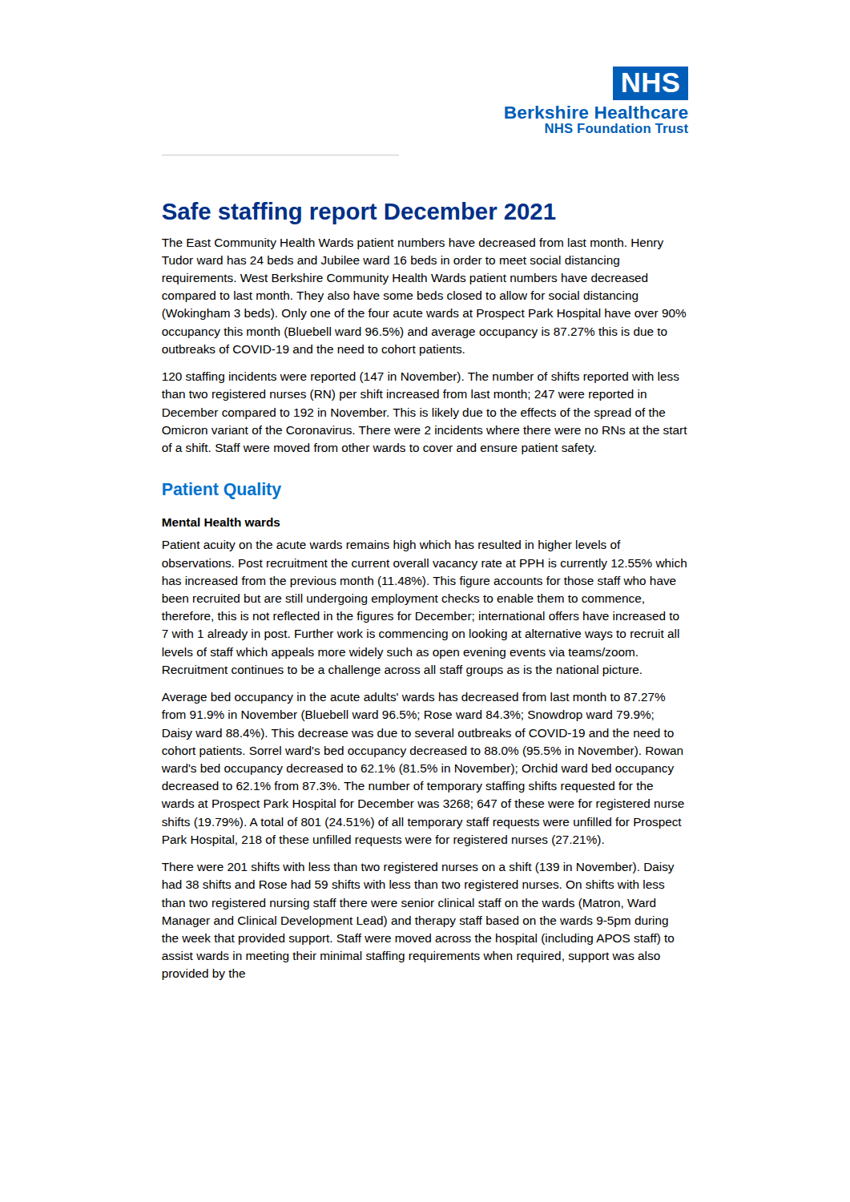NHS
Berkshire Healthcare
NHS Foundation Trust
Safe staffing report December 2021
The East Community Health Wards patient numbers have decreased from last month. Henry Tudor ward has 24 beds and Jubilee ward 16 beds in order to meet social distancing requirements. West Berkshire Community Health Wards patient numbers have decreased compared to last month. They also have some beds closed to allow for social distancing (Wokingham 3 beds). Only one of the four acute wards at Prospect Park Hospital have over 90% occupancy this month (Bluebell ward 96.5%) and average occupancy is 87.27% this is due to outbreaks of COVID-19 and the need to cohort patients.
120 staffing incidents were reported (147 in November). The number of shifts reported with less than two registered nurses (RN) per shift increased from last month; 247 were reported in December compared to 192 in November. This is likely due to the effects of the spread of the Omicron variant of the Coronavirus. There were 2 incidents where there were no RNs at the start of a shift. Staff were moved from other wards to cover and ensure patient safety.
Patient Quality
Mental Health wards
Patient acuity on the acute wards remains high which has resulted in higher levels of observations. Post recruitment the current overall vacancy rate at PPH is currently 12.55% which has increased from the previous month (11.48%). This figure accounts for those staff who have been recruited but are still undergoing employment checks to enable them to commence, therefore, this is not reflected in the figures for December; international offers have increased to 7 with 1 already in post. Further work is commencing on looking at alternative ways to recruit all levels of staff which appeals more widely such as open evening events via teams/zoom. Recruitment continues to be a challenge across all staff groups as is the national picture.
Average bed occupancy in the acute adults' wards has decreased from last month to 87.27% from 91.9% in November (Bluebell ward 96.5%; Rose ward 84.3%; Snowdrop ward 79.9%; Daisy ward 88.4%). This decrease was due to several outbreaks of COVID-19 and the need to cohort patients. Sorrel ward's bed occupancy decreased to 88.0% (95.5% in November). Rowan ward's bed occupancy decreased to 62.1% (81.5% in November); Orchid ward bed occupancy decreased to 62.1% from 87.3%. The number of temporary staffing shifts requested for the wards at Prospect Park Hospital for December was 3268; 647 of these were for registered nurse shifts (19.79%). A total of 801 (24.51%) of all temporary staff requests were unfilled for Prospect Park Hospital, 218 of these unfilled requests were for registered nurses (27.21%).
There were 201 shifts with less than two registered nurses on a shift (139 in November). Daisy had 38 shifts and Rose had 59 shifts with less than two registered nurses. On shifts with less than two registered nursing staff there were senior clinical staff on the wards (Matron, Ward Manager and Clinical Development Lead) and therapy staff based on the wards 9-5pm during the week that provided support. Staff were moved across the hospital (including APOS staff) to assist wards in meeting their minimal staffing requirements when required, support was also provided by the